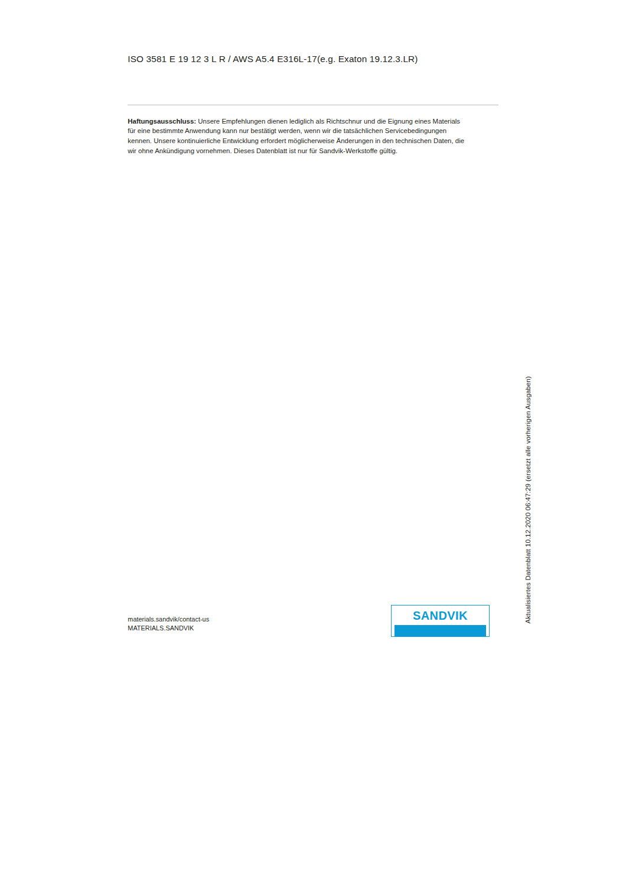ISO 3581 E 19 12 3 L R / AWS A5.4 E316L-17(e.g. Exaton 19.12.3.LR)
Haftungsausschluss: Unsere Empfehlungen dienen lediglich als Richtschnur und die Eignung eines Materials für eine bestimmte Anwendung kann nur bestätigt werden, wenn wir die tatsächlichen Servicebedingungen kennen. Unsere kontinuierliche Entwicklung erfordert möglicherweise Änderungen in den technischen Daten, die wir ohne Ankündigung vornehmen. Dieses Datenblatt ist nur für Sandvik-Werkstoffe gültig.
Aktualisiertes Datenblatt 10.12.2020 06:47:29 (ersetzt alle vorherigen Ausgaben)
materials.sandvik/contact-us
MATERIALS.SANDVIK
SANDVIK